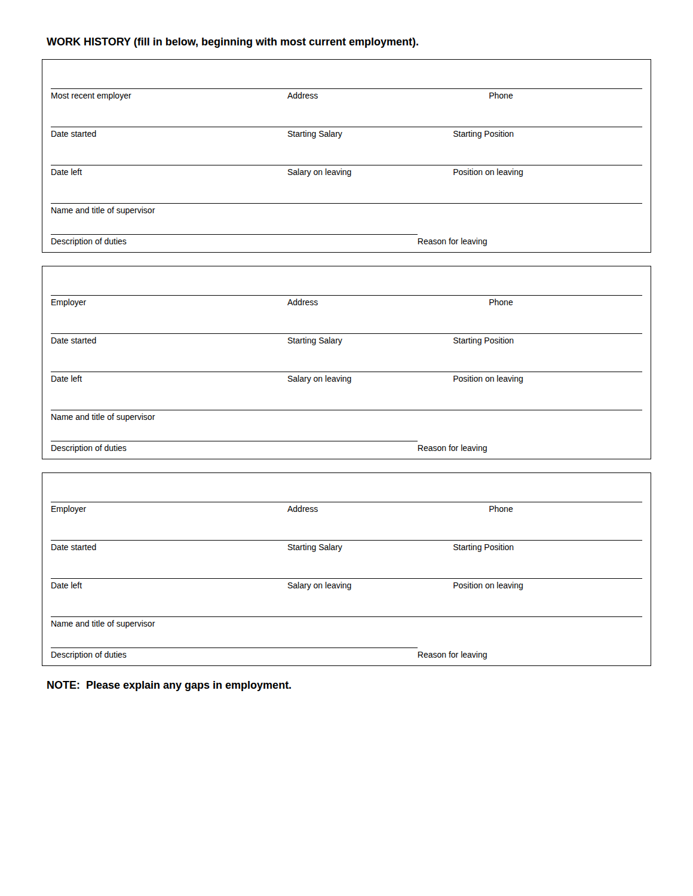WORK HISTORY (fill in below, beginning with most current employment).
| Most recent employer | Address | Phone |
| Date started | Starting Salary | Starting Position |
| Date left | Salary on leaving | Position on leaving |
| Name and title of supervisor |
| Description of duties | Reason for leaving |
| Employer | Address | Phone |
| Date started | Starting Salary | Starting Position |
| Date left | Salary on leaving | Position on leaving |
| Name and title of supervisor |
| Description of duties | Reason for leaving |
| Employer | Address | Phone |
| Date started | Starting Salary | Starting Position |
| Date left | Salary on leaving | Position on leaving |
| Name and title of supervisor |
| Description of duties | Reason for leaving |
NOTE: Please explain any gaps in employment.